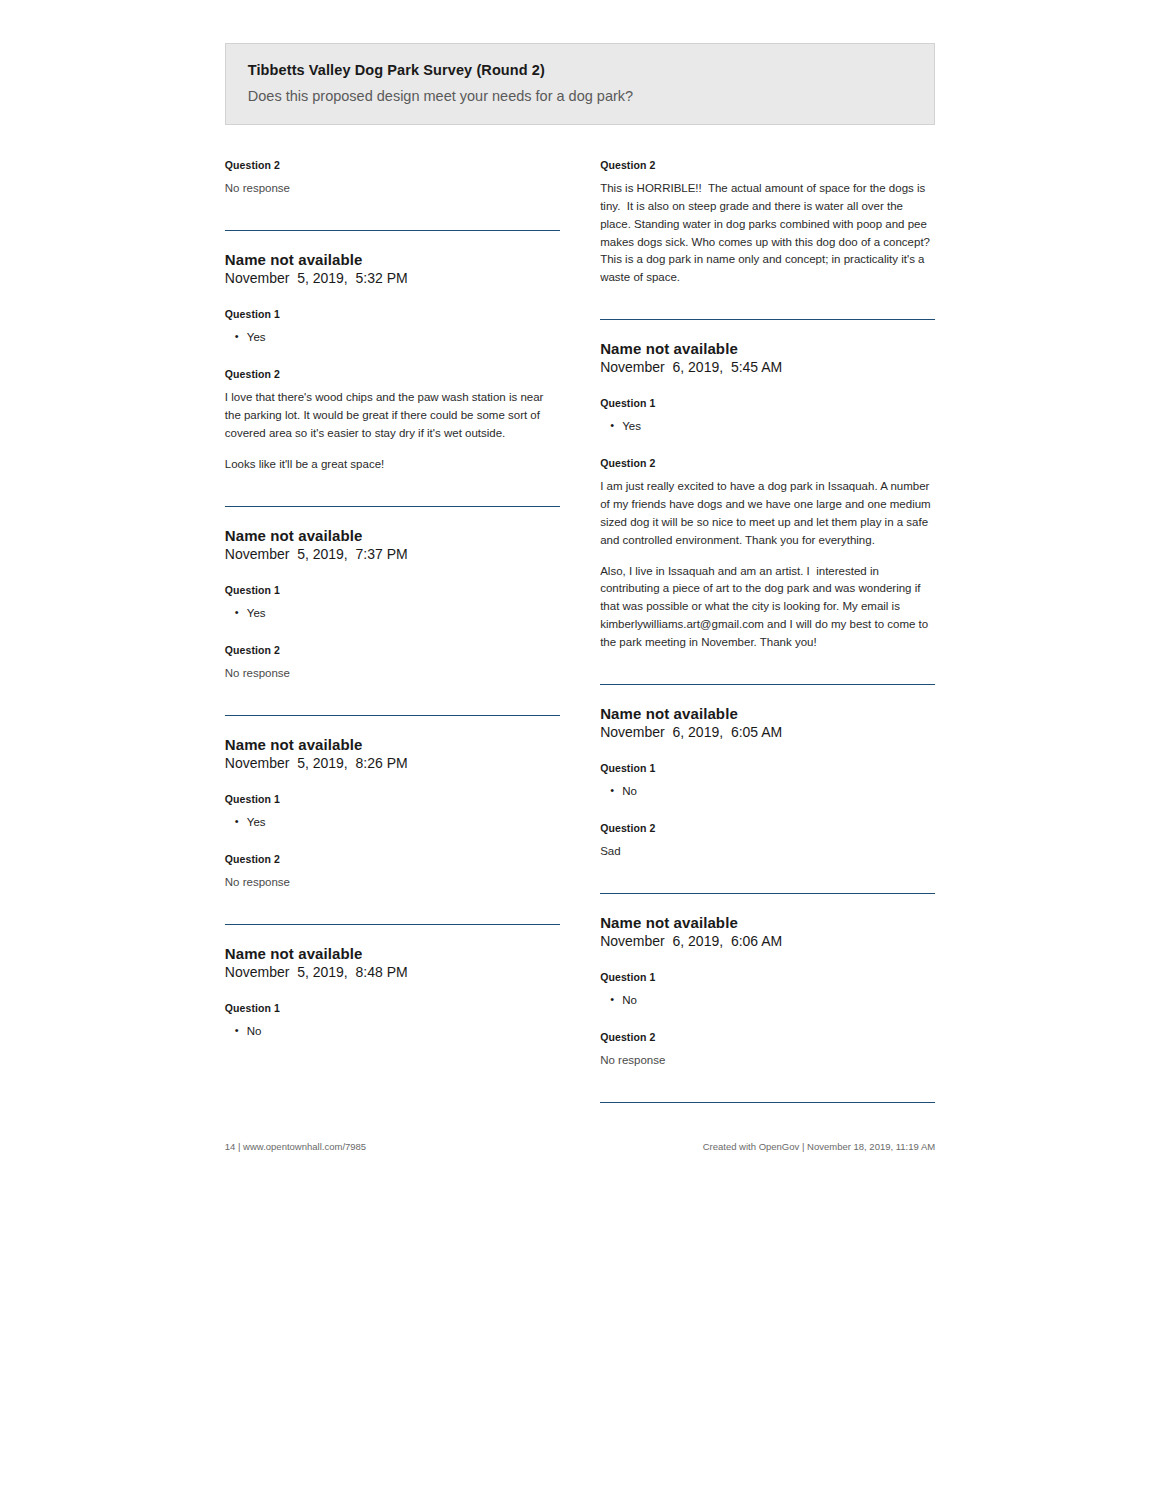Tibbetts Valley Dog Park Survey (Round 2)
Does this proposed design meet your needs for a dog park?
Question 2
No response
Name not available
November 5, 2019, 5:32 PM
Question 1
Yes
Question 2
I love that there's wood chips and the paw wash station is near the parking lot. It would be great if there could be some sort of covered area so it's easier to stay dry if it's wet outside.
Looks like it'll be a great space!
Name not available
November 5, 2019, 7:37 PM
Question 1
Yes
Question 2
No response
Name not available
November 5, 2019, 8:26 PM
Question 1
Yes
Question 2
No response
Name not available
November 5, 2019, 8:48 PM
Question 1
No
Question 2
This is HORRIBLE!! The actual amount of space for the dogs is tiny. It is also on steep grade and there is water all over the place. Standing water in dog parks combined with poop and pee makes dogs sick. Who comes up with this dog doo of a concept? This is a dog park in name only and concept; in practicality it's a waste of space.
Name not available
November 6, 2019, 5:45 AM
Question 1
Yes
Question 2
I am just really excited to have a dog park in Issaquah. A number of my friends have dogs and we have one large and one medium sized dog it will be so nice to meet up and let them play in a safe and controlled environment. Thank you for everything.
Also, I live in Issaquah and am an artist. I interested in contributing a piece of art to the dog park and was wondering if that was possible or what the city is looking for. My email is kimberlywilliams.art@gmail.com and I will do my best to come to the park meeting in November. Thank you!
Name not available
November 6, 2019, 6:05 AM
Question 1
No
Question 2
Sad
Name not available
November 6, 2019, 6:06 AM
Question 1
No
Question 2
No response
14 | www.opentownhall.com/7985
Created with OpenGov | November 18, 2019, 11:19 AM